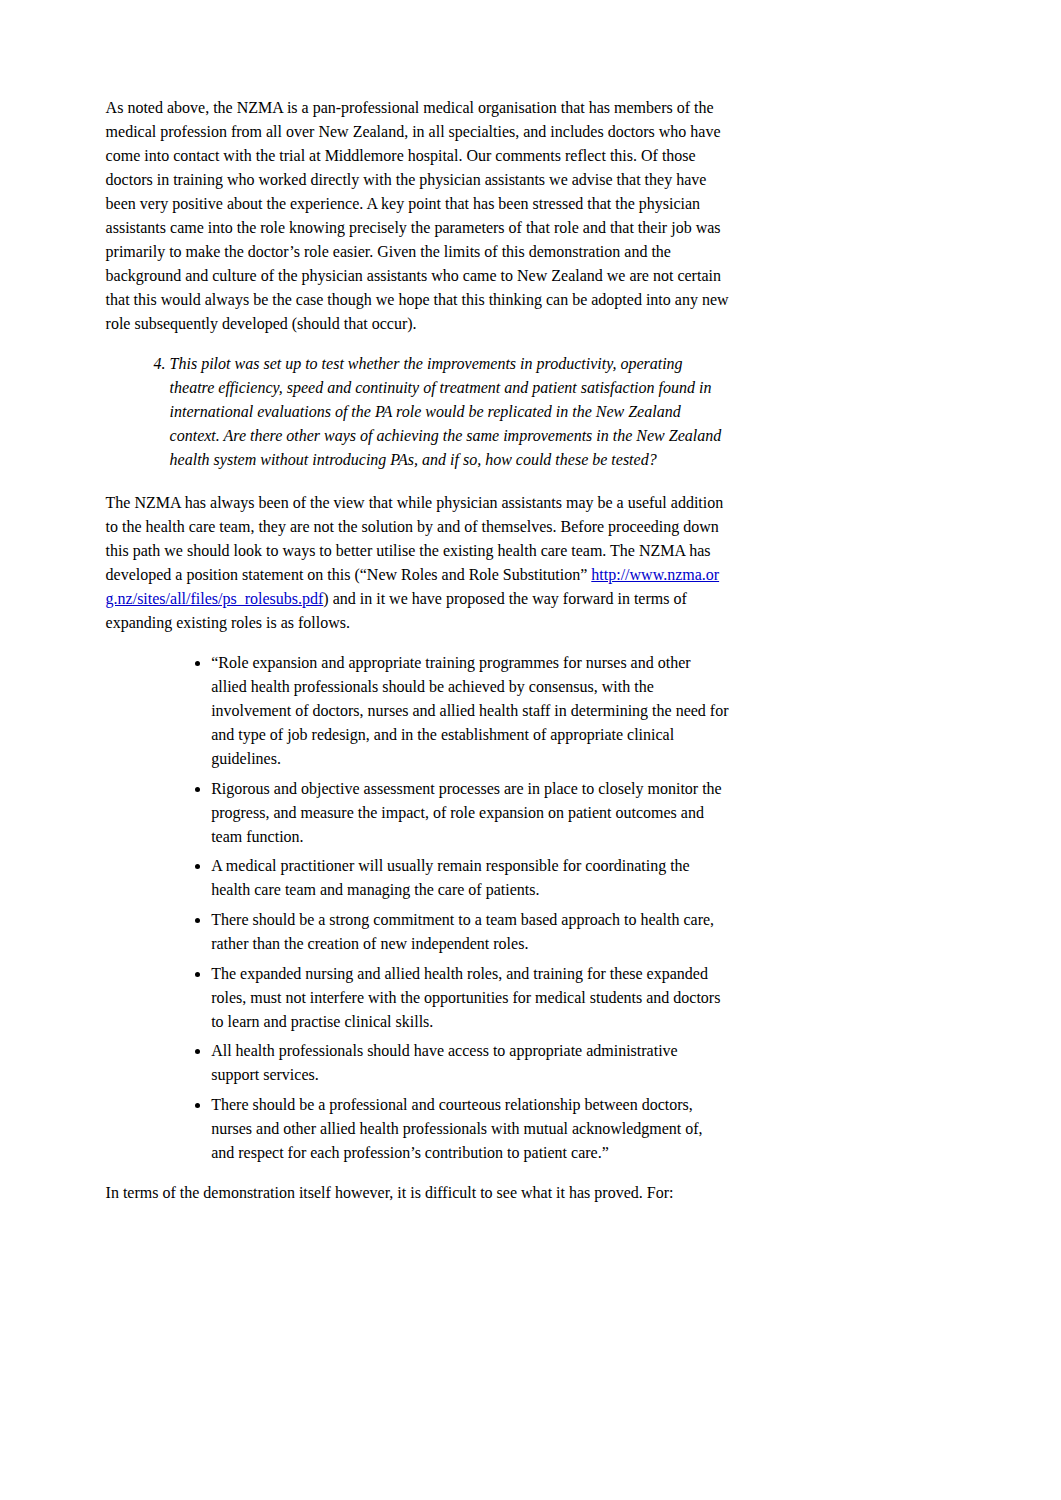As noted above, the NZMA is a pan-professional medical organisation that has members of the medical profession from all over New Zealand, in all specialties, and includes doctors who have come into contact with the trial at Middlemore hospital. Our comments reflect this. Of those doctors in training who worked directly with the physician assistants we advise that they have been very positive about the experience. A key point that has been stressed that the physician assistants came into the role knowing precisely the parameters of that role and that their job was primarily to make the doctor’s role easier. Given the limits of this demonstration and the background and culture of the physician assistants who came to New Zealand we are not certain that this would always be the case though we hope that this thinking can be adopted into any new role subsequently developed (should that occur).
4. This pilot was set up to test whether the improvements in productivity, operating theatre efficiency, speed and continuity of treatment and patient satisfaction found in international evaluations of the PA role would be replicated in the New Zealand context. Are there other ways of achieving the same improvements in the New Zealand health system without introducing PAs, and if so, how could these be tested?
The NZMA has always been of the view that while physician assistants may be a useful addition to the health care team, they are not the solution by and of themselves. Before proceeding down this path we should look to ways to better utilise the existing health care team. The NZMA has developed a position statement on this (“New Roles and Role Substitution” http://www.nzma.org.nz/sites/all/files/ps_rolesubs.pdf) and in it we have proposed the way forward in terms of expanding existing roles is as follows.
“Role expansion and appropriate training programmes for nurses and other allied health professionals should be achieved by consensus, with the involvement of doctors, nurses and allied health staff in determining the need for and type of job redesign, and in the establishment of appropriate clinical guidelines.
Rigorous and objective assessment processes are in place to closely monitor the progress, and measure the impact, of role expansion on patient outcomes and team function.
A medical practitioner will usually remain responsible for coordinating the health care team and managing the care of patients.
There should be a strong commitment to a team based approach to health care, rather than the creation of new independent roles.
The expanded nursing and allied health roles, and training for these expanded roles, must not interfere with the opportunities for medical students and doctors to learn and practise clinical skills.
All health professionals should have access to appropriate administrative support services.
There should be a professional and courteous relationship between doctors, nurses and other allied health professionals with mutual acknowledgment of, and respect for each profession’s contribution to patient care.”
In terms of the demonstration itself however, it is difficult to see what it has proved. For: